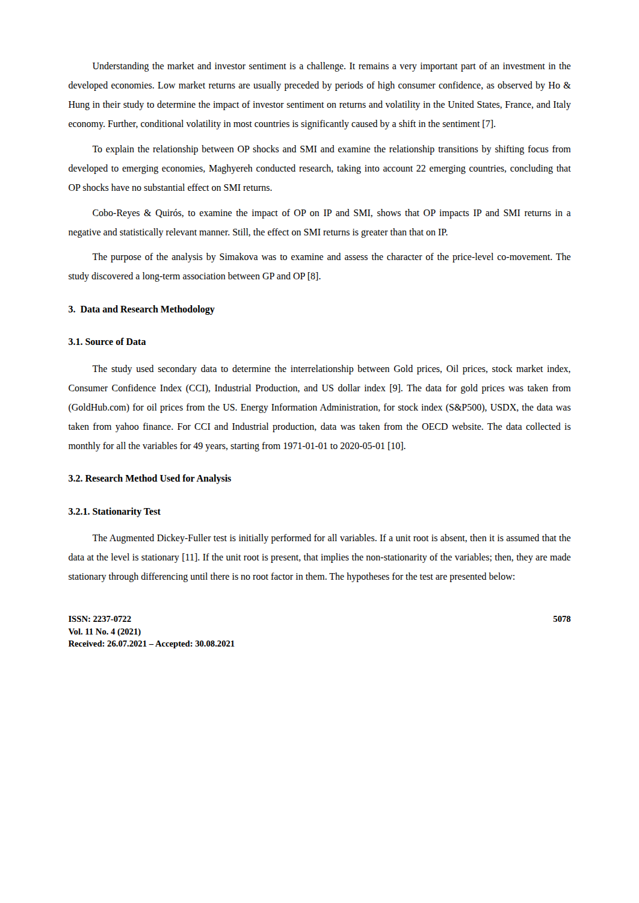Understanding the market and investor sentiment is a challenge. It remains a very important part of an investment in the developed economies. Low market returns are usually preceded by periods of high consumer confidence, as observed by Ho & Hung in their study to determine the impact of investor sentiment on returns and volatility in the United States, France, and Italy economy. Further, conditional volatility in most countries is significantly caused by a shift in the sentiment [7].
To explain the relationship between OP shocks and SMI and examine the relationship transitions by shifting focus from developed to emerging economies, Maghyereh conducted research, taking into account 22 emerging countries, concluding that OP shocks have no substantial effect on SMI returns.
Cobo-Reyes & Quirós, to examine the impact of OP on IP and SMI, shows that OP impacts IP and SMI returns in a negative and statistically relevant manner. Still, the effect on SMI returns is greater than that on IP.
The purpose of the analysis by Simakova was to examine and assess the character of the price-level co-movement. The study discovered a long-term association between GP and OP [8].
3. Data and Research Methodology
3.1. Source of Data
The study used secondary data to determine the interrelationship between Gold prices, Oil prices, stock market index, Consumer Confidence Index (CCI), Industrial Production, and US dollar index [9]. The data for gold prices was taken from (GoldHub.com) for oil prices from the US. Energy Information Administration, for stock index (S&P500), USDX, the data was taken from yahoo finance. For CCI and Industrial production, data was taken from the OECD website. The data collected is monthly for all the variables for 49 years, starting from 1971-01-01 to 2020-05-01 [10].
3.2. Research Method Used for Analysis
3.2.1. Stationarity Test
The Augmented Dickey-Fuller test is initially performed for all variables. If a unit root is absent, then it is assumed that the data at the level is stationary [11]. If the unit root is present, that implies the non-stationarity of the variables; then, they are made stationary through differencing until there is no root factor in them. The hypotheses for the test are presented below:
5078 ISSN: 2237-0722
Vol. 11 No. 4 (2021)
Received: 26.07.2021 – Accepted: 30.08.2021